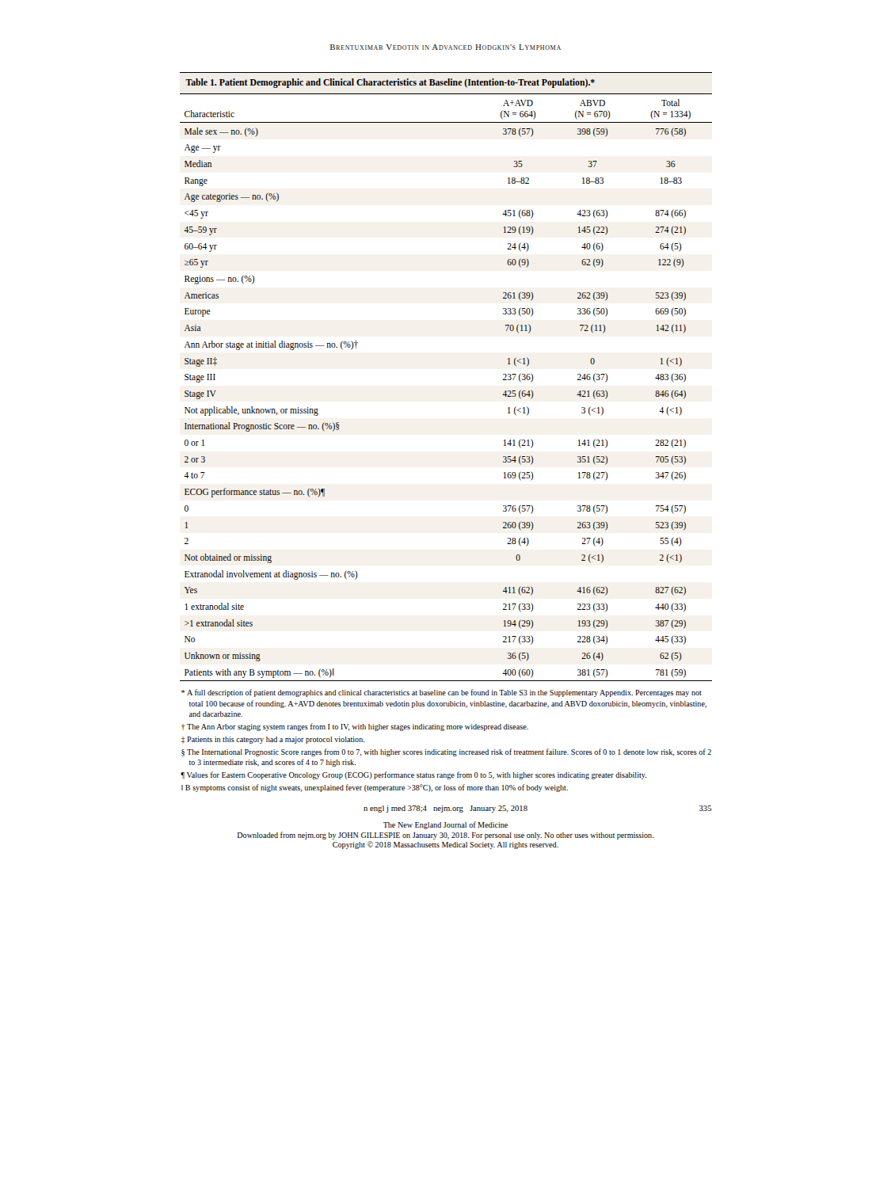Brentuximab Vedotin in Advanced Hodgkin's Lymphoma
Table 1. Patient Demographic and Clinical Characteristics at Baseline (Intention-to-Treat Population).*
| Characteristic | A+AVD (N = 664) | ABVD (N = 670) | Total (N = 1334) |
| --- | --- | --- | --- |
| Male sex — no. (%) | 378 (57) | 398 (59) | 776 (58) |
| Age — yr | | | |
| Median | 35 | 37 | 36 |
| Range | 18–82 | 18–83 | 18–83 |
| Age categories — no. (%) | | | |
| <45 yr | 451 (68) | 423 (63) | 874 (66) |
| 45–59 yr | 129 (19) | 145 (22) | 274 (21) |
| 60–64 yr | 24 (4) | 40 (6) | 64 (5) |
| ≥65 yr | 60 (9) | 62 (9) | 122 (9) |
| Regions — no. (%) | | | |
| Americas | 261 (39) | 262 (39) | 523 (39) |
| Europe | 333 (50) | 336 (50) | 669 (50) |
| Asia | 70 (11) | 72 (11) | 142 (11) |
| Ann Arbor stage at initial diagnosis — no. (%)† | | | |
| Stage II‡ | 1 (<1) | 0 | 1 (<1) |
| Stage III | 237 (36) | 246 (37) | 483 (36) |
| Stage IV | 425 (64) | 421 (63) | 846 (64) |
| Not applicable, unknown, or missing | 1 (<1) | 3 (<1) | 4 (<1) |
| International Prognostic Score — no. (%)§ | | | |
| 0 or 1 | 141 (21) | 141 (21) | 282 (21) |
| 2 or 3 | 354 (53) | 351 (52) | 705 (53) |
| 4 to 7 | 169 (25) | 178 (27) | 347 (26) |
| ECOG performance status — no. (%)¶ | | | |
| 0 | 376 (57) | 378 (57) | 754 (57) |
| 1 | 260 (39) | 263 (39) | 523 (39) |
| 2 | 28 (4) | 27 (4) | 55 (4) |
| Not obtained or missing | 0 | 2 (<1) | 2 (<1) |
| Extranodal involvement at diagnosis — no. (%) | | | |
| Yes | 411 (62) | 416 (62) | 827 (62) |
| 1 extranodal site | 217 (33) | 223 (33) | 440 (33) |
| >1 extranodal sites | 194 (29) | 193 (29) | 387 (29) |
| No | 217 (33) | 228 (34) | 445 (33) |
| Unknown or missing | 36 (5) | 26 (4) | 62 (5) |
| Patients with any B symptom — no. (%)‖ | 400 (60) | 381 (57) | 781 (59) |
* A full description of patient demographics and clinical characteristics at baseline can be found in Table S3 in the Supplementary Appendix. Percentages may not total 100 because of rounding. A+AVD denotes brentuximab vedotin plus doxorubicin, vinblastine, dacarbazine, and ABVD doxorubicin, bleomycin, vinblastine, and dacarbazine.
† The Ann Arbor staging system ranges from I to IV, with higher stages indicating more widespread disease.
‡ Patients in this category had a major protocol violation.
§ The International Prognostic Score ranges from 0 to 7, with higher scores indicating increased risk of treatment failure. Scores of 0 to 1 denote low risk, scores of 2 to 3 intermediate risk, and scores of 4 to 7 high risk.
¶ Values for Eastern Cooperative Oncology Group (ECOG) performance status range from 0 to 5, with higher scores indicating greater disability.
‖ B symptoms consist of night sweats, unexplained fever (temperature >38°C), or loss of more than 10% of body weight.
n engl j med 378;4 nejm.org January 25, 2018 335
The New England Journal of Medicine
Downloaded from nejm.org by JOHN GILLESPIE on January 30, 2018. For personal use only. No other uses without permission.
Copyright © 2018 Massachusetts Medical Society. All rights reserved.